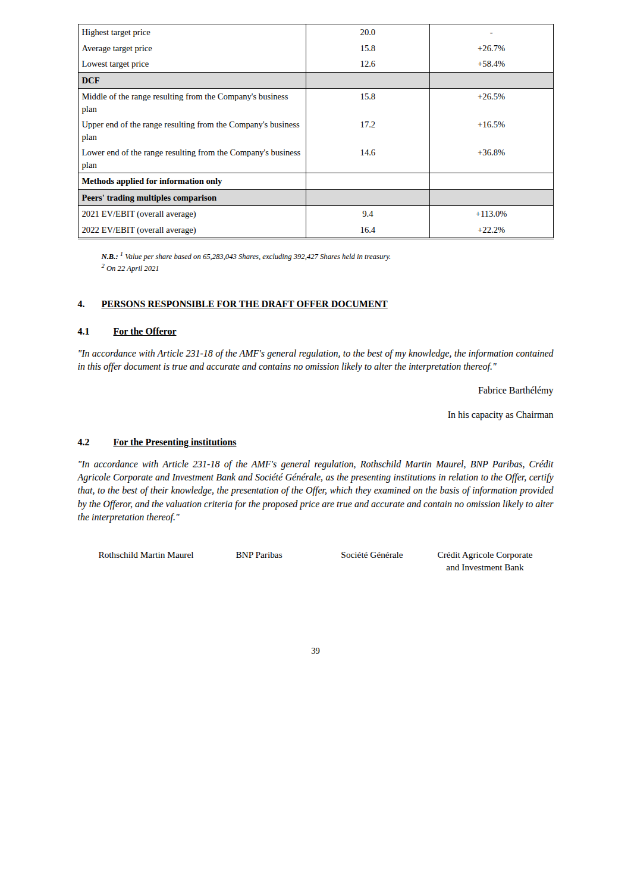| Highest target price | 20.0 | - |
| Average target price | 15.8 | +26.7% |
| Lowest target price | 12.6 | +58.4% |
| DCF | | |
| Middle of the range resulting from the Company's business plan | 15.8 | +26.5% |
| Upper end of the range resulting from the Company's business plan | 17.2 | +16.5% |
| Lower end of the range resulting from the Company's business plan | 14.6 | +36.8% |
| Methods applied for information only | | |
| Peers' trading multiples comparison | | |
| 2021 EV/EBIT (overall average) | 9.4 | +113.0% |
| 2022 EV/EBIT (overall average) | 16.4 | +22.2% |
N.B.: 1 Value per share based on 65,283,043 Shares, excluding 392,427 Shares held in treasury.
2 On 22 April 2021
4. PERSONS RESPONSIBLE FOR THE DRAFT OFFER DOCUMENT
4.1 For the Offeror
"In accordance with Article 231-18 of the AMF's general regulation, to the best of my knowledge, the information contained in this offer document is true and accurate and contains no omission likely to alter the interpretation thereof."
Fabrice Barthélémy
In his capacity as Chairman
4.2 For the Presenting institutions
"In accordance with Article 231-18 of the AMF's general regulation, Rothschild Martin Maurel, BNP Paribas, Crédit Agricole Corporate and Investment Bank and Société Générale, as the presenting institutions in relation to the Offer, certify that, to the best of their knowledge, the presentation of the Offer, which they examined on the basis of information provided by the Offeror, and the valuation criteria for the proposed price are true and accurate and contain no omission likely to alter the interpretation thereof."
Rothschild Martin Maurel
BNP Paribas
Société Générale
Crédit Agricole Corporate
and Investment Bank
39